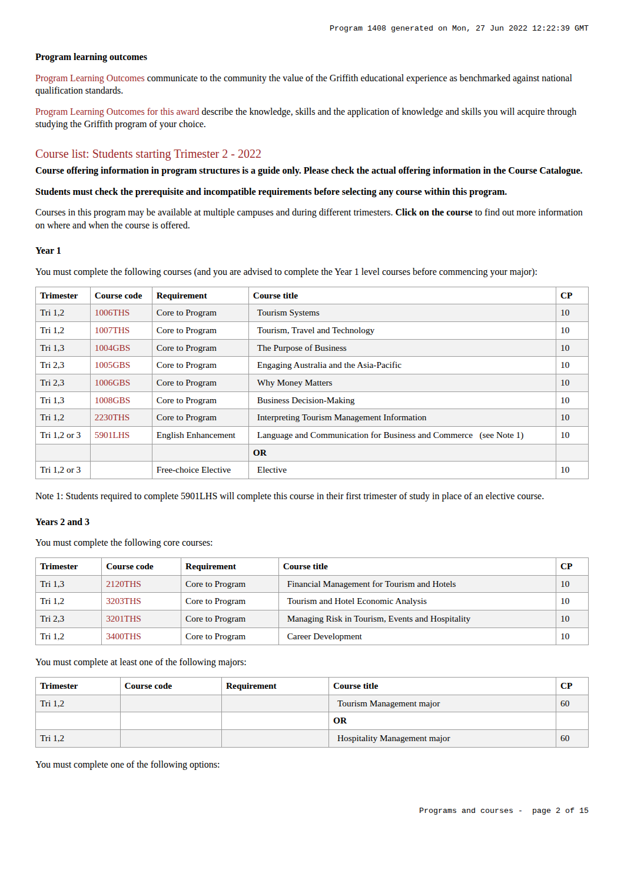Program 1408 generated on Mon, 27 Jun 2022 12:22:39 GMT
Program learning outcomes
Program Learning Outcomes communicate to the community the value of the Griffith educational experience as benchmarked against national qualification standards.
Program Learning Outcomes for this award describe the knowledge, skills and the application of knowledge and skills you will acquire through studying the Griffith program of your choice.
Course list: Students starting Trimester 2 - 2022
Course offering information in program structures is a guide only. Please check the actual offering information in the Course Catalogue.
Students must check the prerequisite and incompatible requirements before selecting any course within this program.
Courses in this program may be available at multiple campuses and during different trimesters. Click on the course to find out more information on where and when the course is offered.
Year 1
You must complete the following courses (and you are advised to complete the Year 1 level courses before commencing your major):
| Trimester | Course code | Requirement | Course title | CP |
| --- | --- | --- | --- | --- |
| Tri 1,2 | 1006THS | Core to Program | Tourism Systems | 10 |
| Tri 1,2 | 1007THS | Core to Program | Tourism, Travel and Technology | 10 |
| Tri 1,3 | 1004GBS | Core to Program | The Purpose of Business | 10 |
| Tri 2,3 | 1005GBS | Core to Program | Engaging Australia and the Asia-Pacific | 10 |
| Tri 2,3 | 1006GBS | Core to Program | Why Money Matters | 10 |
| Tri 1,3 | 1008GBS | Core to Program | Business Decision-Making | 10 |
| Tri 1,2 | 2230THS | Core to Program | Interpreting Tourism Management Information | 10 |
| Tri 1,2 or 3 | 5901LHS | English Enhancement | Language and Communication for Business and Commerce (see Note 1) | 10 |
| | | | OR | |
| Tri 1,2 or 3 | | Free-choice Elective | Elective | 10 |
Note 1: Students required to complete 5901LHS will complete this course in their first trimester of study in place of an elective course.
Years 2 and 3
You must complete the following core courses:
| Trimester | Course code | Requirement | Course title | CP |
| --- | --- | --- | --- | --- |
| Tri 1,3 | 2120THS | Core to Program | Financial Management for Tourism and Hotels | 10 |
| Tri 1,2 | 3203THS | Core to Program | Tourism and Hotel Economic Analysis | 10 |
| Tri 2,3 | 3201THS | Core to Program | Managing Risk in Tourism, Events and Hospitality | 10 |
| Tri 1,2 | 3400THS | Core to Program | Career Development | 10 |
You must complete at least one of the following majors:
| Trimester | Course code | Requirement | Course title | CP |
| --- | --- | --- | --- | --- |
| Tri 1,2 | | | Tourism Management major | 60 |
| | | | OR | |
| Tri 1,2 | | | Hospitality Management major | 60 |
You must complete one of the following options:
Programs and courses - page 2 of 15